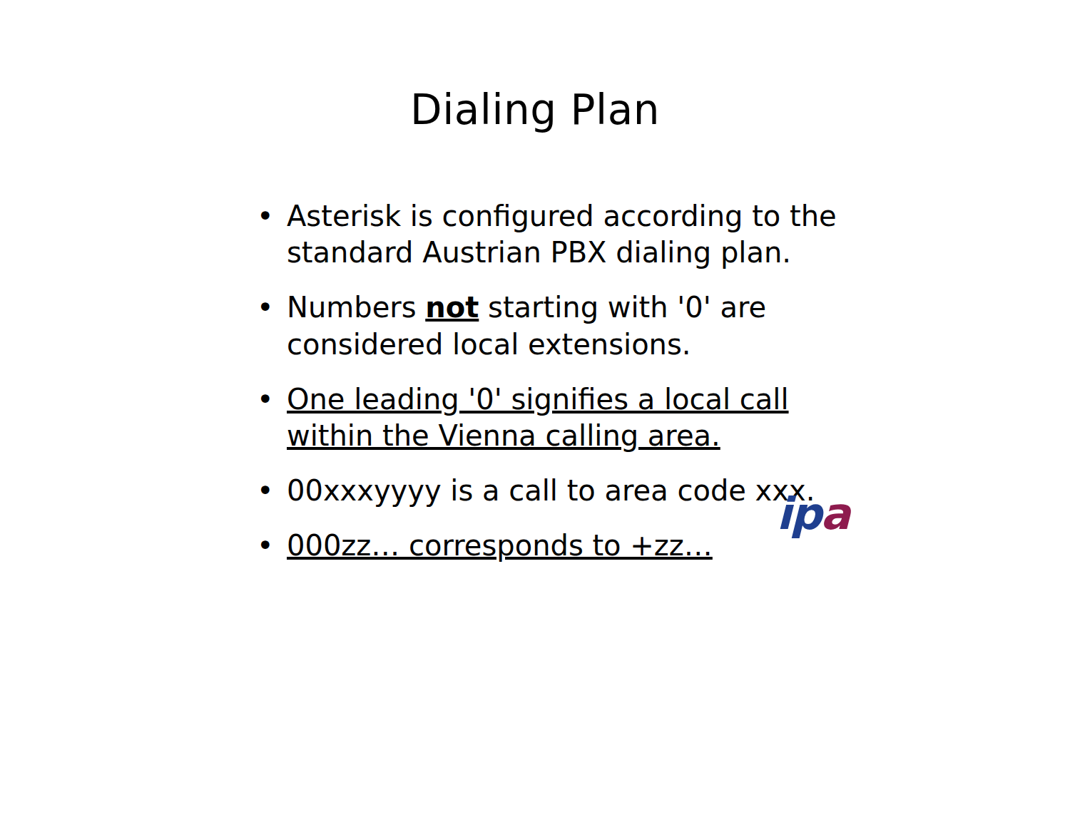Dialing Plan
Asterisk is configured according to the standard Austrian PBX dialing plan.
Numbers not starting with '0' are considered local extensions.
One leading '0' signifies a local call within the Vienna calling area.
00xxxyyyy is a call to area code xxx.
000zz… corresponds to +zz…
ipa